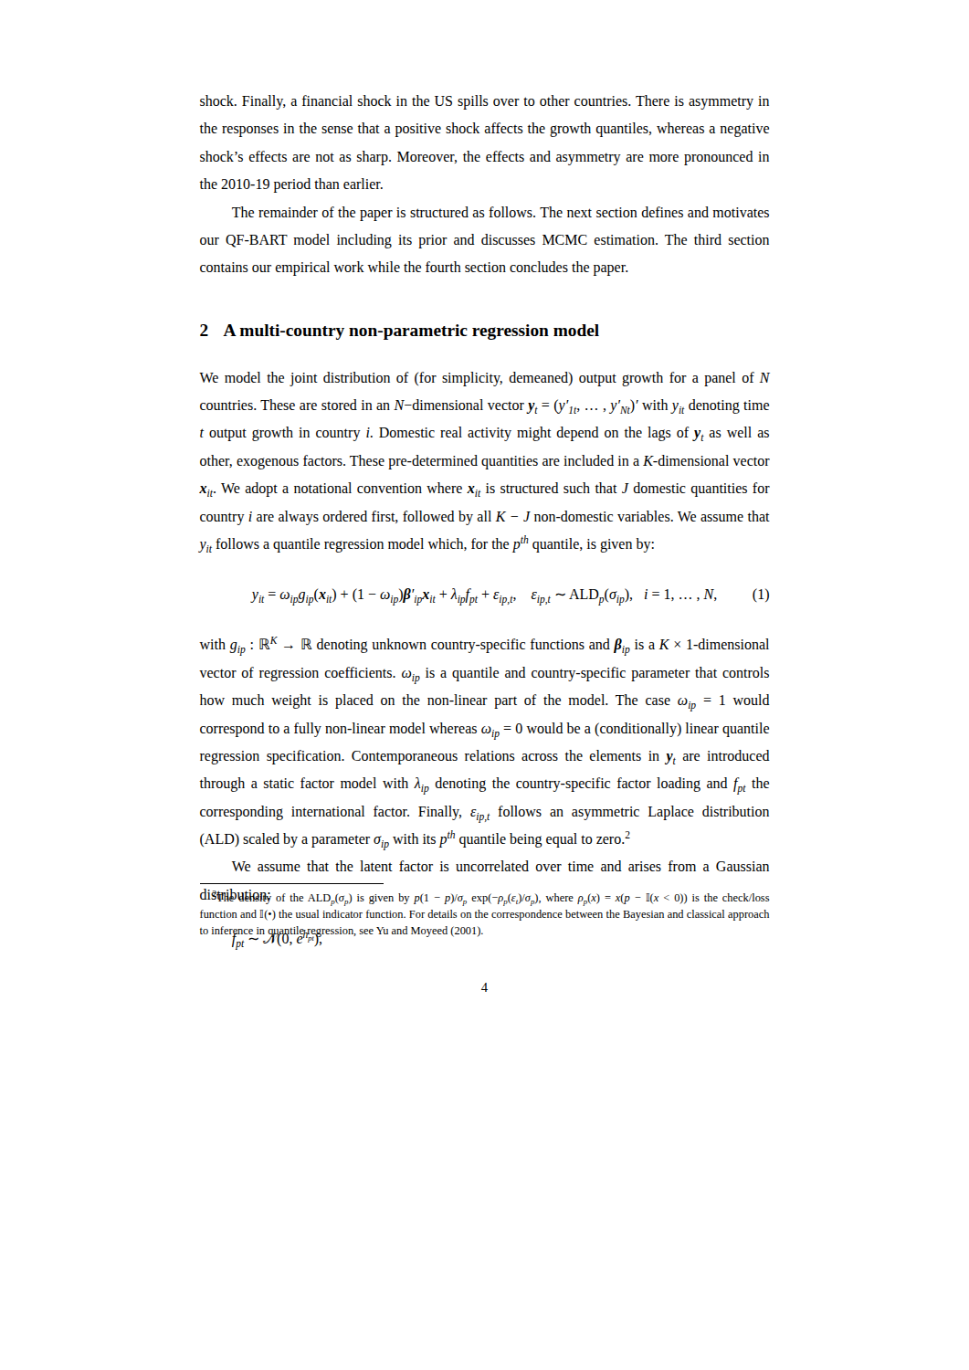shock. Finally, a financial shock in the US spills over to other countries. There is asymmetry in the responses in the sense that a positive shock affects the growth quantiles, whereas a negative shock’s effects are not as sharp. Moreover, the effects and asymmetry are more pronounced in the 2010-19 period than earlier.
The remainder of the paper is structured as follows. The next section defines and motivates our QF-BART model including its prior and discusses MCMC estimation. The third section contains our empirical work while the fourth section concludes the paper.
2 A multi-country non-parametric regression model
We model the joint distribution of (for simplicity, demeaned) output growth for a panel of N countries. These are stored in an N−dimensional vector yt = (y′1t, … , y′Nt)′ with yit denoting time t output growth in country i. Domestic real activity might depend on the lags of yt as well as other, exogenous factors. These pre-determined quantities are included in a K-dimensional vector xit. We adopt a notational convention where xit is structured such that J domestic quantities for country i are always ordered first, followed by all K − J non-domestic variables. We assume that yit follows a quantile regression model which, for the pth quantile, is given by:
yit = ωipgip(xit) + (1 − ωip)β′ipxit + λipfpt + εip,t, εip,t ∼ ALDp(σip), i = 1, … , N, (1)
with gip : ℝK → ℝ denoting unknown country-specific functions and βip is a K × 1-dimensional vector of regression coefficients. ωip is a quantile and country-specific parameter that controls how much weight is placed on the non-linear part of the model. The case ωip = 1 would correspond to a fully non-linear model whereas ωip = 0 would be a (conditionally) linear quantile regression specification. Contemporaneous relations across the elements in yt are introduced through a static factor model with λip denoting the country-specific factor loading and fpt the corresponding international factor. Finally, εip,t follows an asymmetric Laplace distribution (ALD) scaled by a parameter σip with its pth quantile being equal to zero.2
We assume that the latent factor is uncorrelated over time and arises from a Gaussian distribution:
fpt ∼ 𝒩(0, ehpt),
2The density of the ALDp(σp) is given by p(1 − p)/σp exp(−ρp(εt)/σp), where ρp(x) = x(p − 𝕀(x < 0)) is the check/loss function and 𝕀(•) the usual indicator function. For details on the correspondence between the Bayesian and classical approach to inference in quantile regression, see Yu and Moyeed (2001).
4